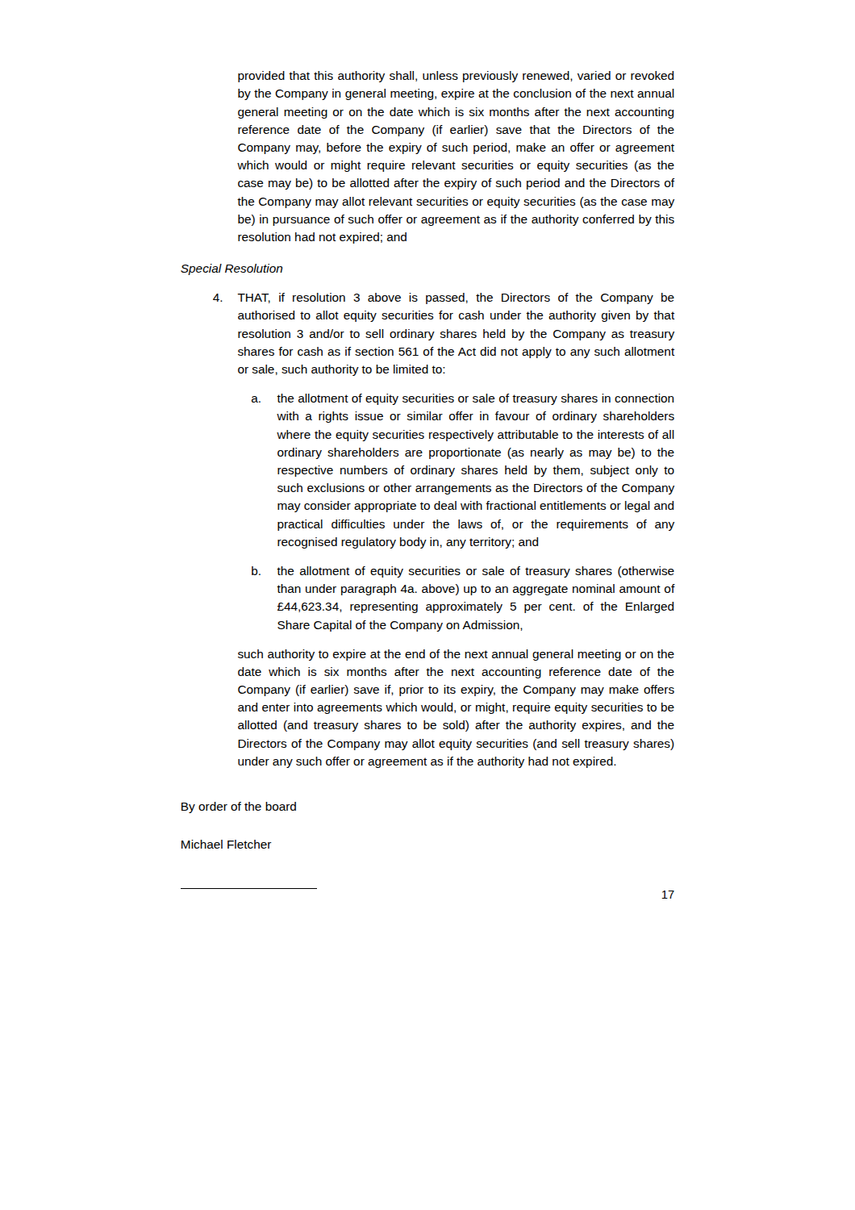provided that this authority shall, unless previously renewed, varied or revoked by the Company in general meeting, expire at the conclusion of the next annual general meeting or on the date which is six months after the next accounting reference date of the Company (if earlier) save that the Directors of the Company may, before the expiry of such period, make an offer or agreement which would or might require relevant securities or equity securities (as the case may be) to be allotted after the expiry of such period and the Directors of the Company may allot relevant securities or equity securities (as the case may be) in pursuance of such offer or agreement as if the authority conferred by this resolution had not expired; and
Special Resolution
THAT, if resolution 3 above is passed, the Directors of the Company be authorised to allot equity securities for cash under the authority given by that resolution 3 and/or to sell ordinary shares held by the Company as treasury shares for cash as if section 561 of the Act did not apply to any such allotment or sale, such authority to be limited to:
the allotment of equity securities or sale of treasury shares in connection with a rights issue or similar offer in favour of ordinary shareholders where the equity securities respectively attributable to the interests of all ordinary shareholders are proportionate (as nearly as may be) to the respective numbers of ordinary shares held by them, subject only to such exclusions or other arrangements as the Directors of the Company may consider appropriate to deal with fractional entitlements or legal and practical difficulties under the laws of, or the requirements of any recognised regulatory body in, any territory; and
the allotment of equity securities or sale of treasury shares (otherwise than under paragraph 4a. above) up to an aggregate nominal amount of £44,623.34, representing approximately 5 per cent. of the Enlarged Share Capital of the Company on Admission,
such authority to expire at the end of the next annual general meeting or on the date which is six months after the next accounting reference date of the Company (if earlier) save if, prior to its expiry, the Company may make offers and enter into agreements which would, or might, require equity securities to be allotted (and treasury shares to be sold) after the authority expires, and the Directors of the Company may allot equity securities (and sell treasury shares) under any such offer or agreement as if the authority had not expired.
By order of the board
Michael Fletcher
17